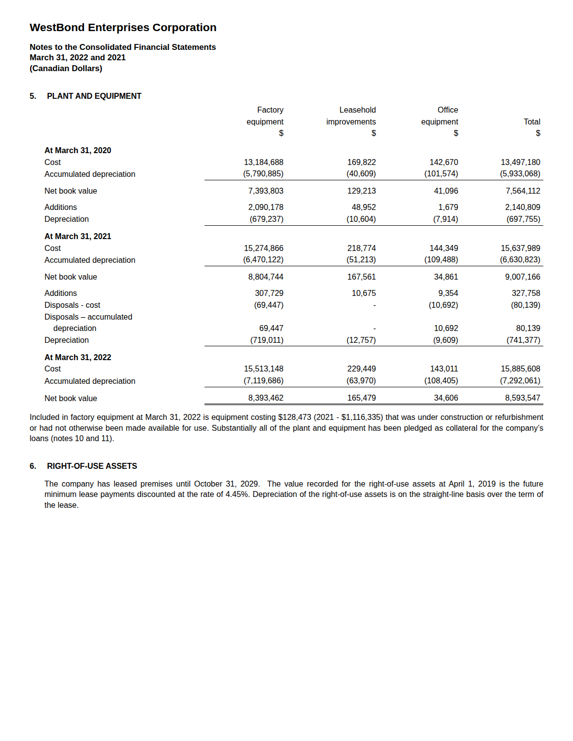WestBond Enterprises Corporation
Notes to the Consolidated Financial Statements
March 31, 2022 and 2021
(Canadian Dollars)
5. Plant and Equipment
| | Factory | Leasehold | Office | |
| --- | --- | --- | --- | --- |
| | equipment | improvements | equipment | Total |
| | $ | $ | $ | $ |
| At March 31, 2020 | | | | |
| Cost | 13,184,688 | 169,822 | 142,670 | 13,497,180 |
| Accumulated depreciation | (5,790,885) | (40,609) | (101,574) | (5,933,068) |
| Net book value | 7,393,803 | 129,213 | 41,096 | 7,564,112 |
| Additions | 2,090,178 | 48,952 | 1,679 | 2,140,809 |
| Depreciation | (679,237) | (10,604) | (7,914) | (697,755) |
| At March 31, 2021 | | | | |
| Cost | 15,274,866 | 218,774 | 144,349 | 15,637,989 |
| Accumulated depreciation | (6,470,122) | (51,213) | (109,488) | (6,630,823) |
| Net book value | 8,804,744 | 167,561 | 34,861 | 9,007,166 |
| Additions | 307,729 | 10,675 | 9,354 | 327,758 |
| Disposals - cost | (69,447) | - | (10,692) | (80,139) |
| Disposals – accumulated | | | | |
| depreciation | 69,447 | - | 10,692 | 80,139 |
| Depreciation | (719,011) | (12,757) | (9,609) | (741,377) |
| At March 31, 2022 | | | | |
| Cost | 15,513,148 | 229,449 | 143,011 | 15,885,608 |
| Accumulated depreciation | (7,119,686) | (63,970) | (108,405) | (7,292,061) |
| Net book value | 8,393,462 | 165,479 | 34,606 | 8,593,547 |
Included in factory equipment at March 31, 2022 is equipment costing $128,473 (2021 - $1,116,335) that was under construction or refurbishment or had not otherwise been made available for use. Substantially all of the plant and equipment has been pledged as collateral for the company’s loans (notes 10 and 11).
6. Right-of-Use Assets
The company has leased premises until October 31, 2029. The value recorded for the right-of-use assets at April 1, 2019 is the future minimum lease payments discounted at the rate of 4.45%. Depreciation of the right-of-use assets is on the straight-line basis over the term of the lease.